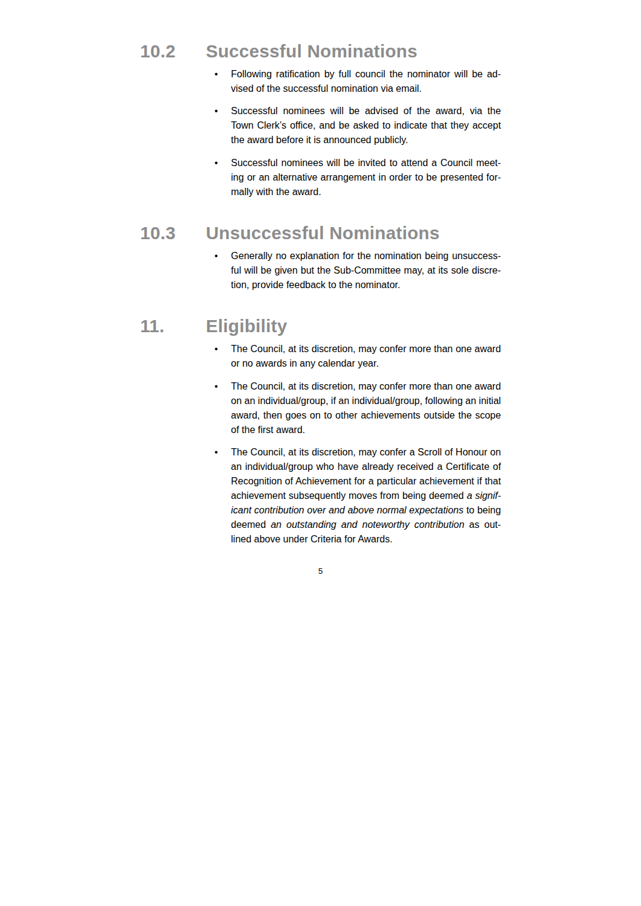10.2
Successful Nominations
Following ratification by full council the nominator will be advised of the successful nomination via email.
Successful nominees will be advised of the award, via the Town Clerk’s office, and be asked to indicate that they accept the award before it is announced publicly.
Successful nominees will be invited to attend a Council meeting or an alternative arrangement in order to be presented formally with the award.
10.3
Unsuccessful Nominations
Generally no explanation for the nomination being unsuccessful will be given but the Sub-Committee may, at its sole discretion, provide feedback to the nominator.
11.
Eligibility
The Council, at its discretion, may confer more than one award or no awards in any calendar year.
The Council, at its discretion, may confer more than one award on an individual/group, if an individual/group, following an initial award, then goes on to other achievements outside the scope of the first award.
The Council, at its discretion, may confer a Scroll of Honour on an individual/group who have already received a Certificate of Recognition of Achievement for a particular achievement if that achievement subsequently moves from being deemed a significant contribution over and above normal expectations to being deemed an outstanding and noteworthy contribution as outlined above under Criteria for Awards.
5